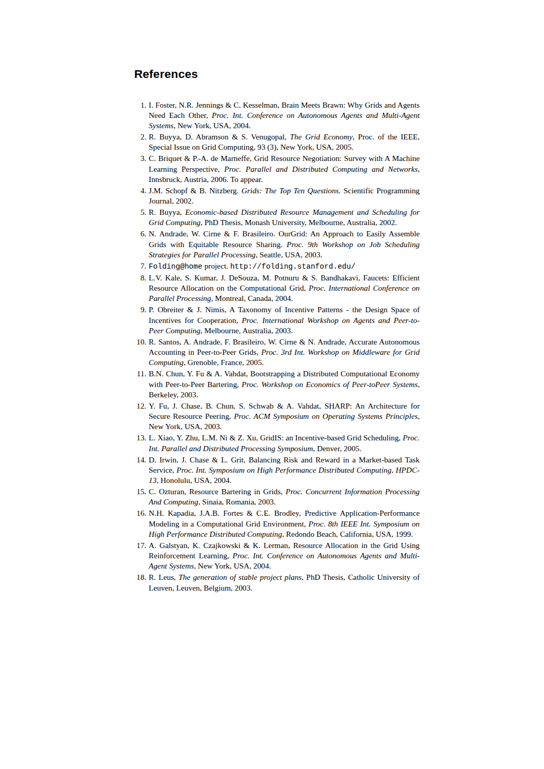References
I. Foster, N.R. Jennings & C. Kesselman, Brain Meets Brawn: Why Grids and Agents Need Each Other, Proc. Int. Conference on Autonomous Agents and Multi-Agent Systems, New York, USA, 2004.
R. Buyya, D. Abramson & S. Venugopal, The Grid Economy, Proc. of the IEEE, Special Issue on Grid Computing, 93 (3), New York, USA, 2005.
C. Briquet & P.-A. de Marneffe, Grid Resource Negotiation: Survey with A Machine Learning Perspective, Proc. Parallel and Distributed Computing and Networks, Innsbruck, Austria, 2006. To appear.
J.M. Schopf & B. Nitzberg. Grids: The Top Ten Questions. Scientific Programming Journal, 2002.
R. Buyya, Economic-based Distributed Resource Management and Scheduling for Grid Computing, PhD Thesis, Monash University, Melbourne, Australia, 2002.
N. Andrade, W. Cirne & F. Brasileiro. OurGrid: An Approach to Easily Assemble Grids with Equitable Resource Sharing. Proc. 9th Workshop on Job Scheduling Strategies for Parallel Processing, Seattle, USA, 2003.
Folding@home project. http://folding.stanford.edu/
L.V. Kale, S. Kumar, J. DeSouza, M. Potnuru & S. Bandhakavi, Faucets: Efficient Resource Allocation on the Computational Grid, Proc. International Conference on Parallel Processing, Montreal, Canada, 2004.
P. Obreiter & J. Nimis, A Taxonomy of Incentive Patterns - the Design Space of Incentives for Cooperation, Proc. International Workshop on Agents and Peer-to-Peer Computing, Melbourne, Australia, 2003.
R. Santos, A. Andrade, F. Brasileiro, W. Cirne & N. Andrade, Accurate Autonomous Accounting in Peer-to-Peer Grids, Proc. 3rd Int. Workshop on Middleware for Grid Computing, Grenoble, France, 2005.
B.N. Chun, Y. Fu & A. Vahdat, Bootstrapping a Distributed Computational Economy with Peer-to-Peer Bartering, Proc. Workshop on Economics of Peer-toPeer Systems, Berkeley, 2003.
Y. Fu, J. Chase, B. Chun, S. Schwab & A. Vahdat, SHARP: An Architecture for Secure Resource Peering, Proc. ACM Symposium on Operating Systems Principles, New York, USA, 2003.
L. Xiao, Y. Zhu, L.M. Ni & Z. Xu, GridIS: an Incentive-based Grid Scheduling, Proc. Int. Parallel and Distributed Processing Symposium, Denver, 2005.
D. Irwin, J. Chase & L. Grit, Balancing Risk and Reward in a Market-based Task Service, Proc. Int. Symposium on High Performance Distributed Computing, HPDC-13, Honolulu, USA, 2004.
C. Ozturan, Resource Bartering in Grids, Proc. Concurrent Information Processing And Computing, Sinaia, Romania, 2003.
N.H. Kapadia, J.A.B. Fortes & C.E. Brodley, Predictive Application-Performance Modeling in a Computational Grid Environment, Proc. 8th IEEE Int. Symposium on High Performance Distributed Computing, Redondo Beach, California, USA, 1999.
A. Galstyan, K. Czajkowski & K. Lerman, Resource Allocation in the Grid Using Reinforcement Learning, Proc. Int. Conference on Autonomous Agents and Multi-Agent Systems, New York, USA, 2004.
R. Leus, The generation of stable project plans, PhD Thesis, Catholic University of Leuven, Leuven, Belgium, 2003.